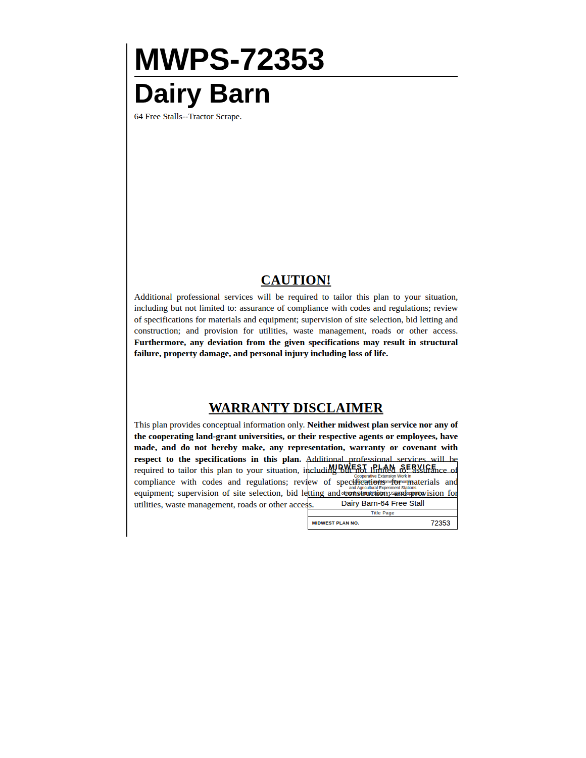MWPS-72353
Dairy Barn
64 Free Stalls--Tractor Scrape.
CAUTION!
Additional professional services will be required to tailor this plan to your situation, including but not limited to: assurance of compliance with codes and regulations; review of specifications for materials and equipment; supervision of site selection, bid letting and construction; and provision for utilities, waste management, roads or other access. Furthermore, any deviation from the given specifications may result in structural failure, property damage, and personal injury including loss of life.
WARRANTY DISCLAIMER
This plan provides conceptual information only. Neither midwest plan service nor any of the cooperating land-grant universities, or their respective agents or employees, have made, and do not hereby make, any representation, warranty or covenant with respect to the specifications in this plan. Additional professional services will be required to tailor this plan to your situation, including but not limited to: assurance of compliance with codes and regulations; review of specifications for materials and equipment; supervision of site selection, bid letting and construction; and provision for utilities, waste management, roads or other access.
| MIDWEST PLAN SERVICE |
| Cooperative Extension Work in Agriculture and Home Economics and Agricultural Experiment Stations of North Central Region - USDA Cooperating |
| Dairy Barn-64 Free Stall |
| Title Page |
| MIDWEST PLAN NO. 72353 |